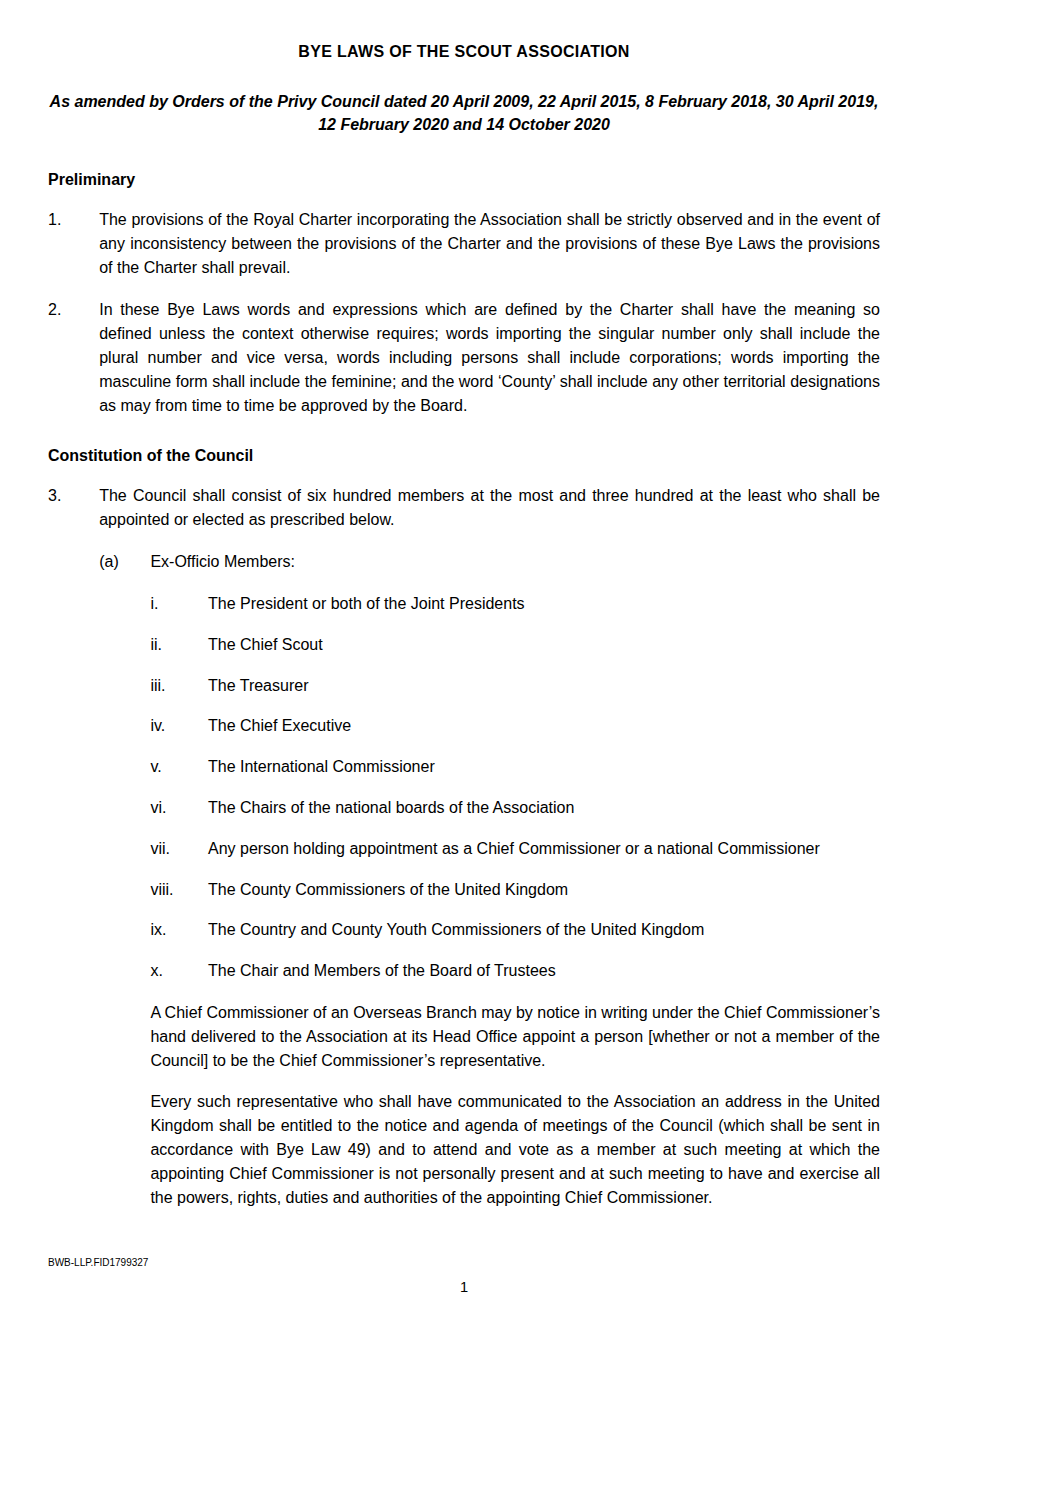BYE LAWS OF THE SCOUT ASSOCIATION
As amended by Orders of the Privy Council dated 20 April 2009, 22 April 2015, 8 February 2018, 30 April 2019, 12 February 2020 and 14 October 2020
Preliminary
1.
The provisions of the Royal Charter incorporating the Association shall be strictly observed and in the event of any inconsistency between the provisions of the Charter and the provisions of these Bye Laws the provisions of the Charter shall prevail.
2.
In these Bye Laws words and expressions which are defined by the Charter shall have the meaning so defined unless the context otherwise requires; words importing the singular number only shall include the plural number and vice versa, words including persons shall include corporations; words importing the masculine form shall include the feminine; and the word ‘County’ shall include any other territorial designations as may from time to time be approved by the Board.
Constitution of the Council
3.
The Council shall consist of six hundred members at the most and three hundred at the least who shall be appointed or elected as prescribed below.
(a)
Ex-Officio Members:
i.
The President or both of the Joint Presidents
ii.
The Chief Scout
iii.
The Treasurer
iv.
The Chief Executive
v.
The International Commissioner
vi.
The Chairs of the national boards of the Association
vii.
Any person holding appointment as a Chief Commissioner or a national Commissioner
viii.
The County Commissioners of the United Kingdom
ix.
The Country and County Youth Commissioners of the United Kingdom
x.
The Chair and Members of the Board of Trustees
A Chief Commissioner of an Overseas Branch may by notice in writing under the Chief Commissioner’s hand delivered to the Association at its Head Office appoint a person [whether or not a member of the Council] to be the Chief Commissioner’s representative.
Every such representative who shall have communicated to the Association an address in the United Kingdom shall be entitled to the notice and agenda of meetings of the Council (which shall be sent in accordance with Bye Law 49) and to attend and vote as a member at such meeting at which the appointing Chief Commissioner is not personally present and at such meeting to have and exercise all the powers, rights, duties and authorities of the appointing Chief Commissioner.
BWB-LLP.FID1799327
1